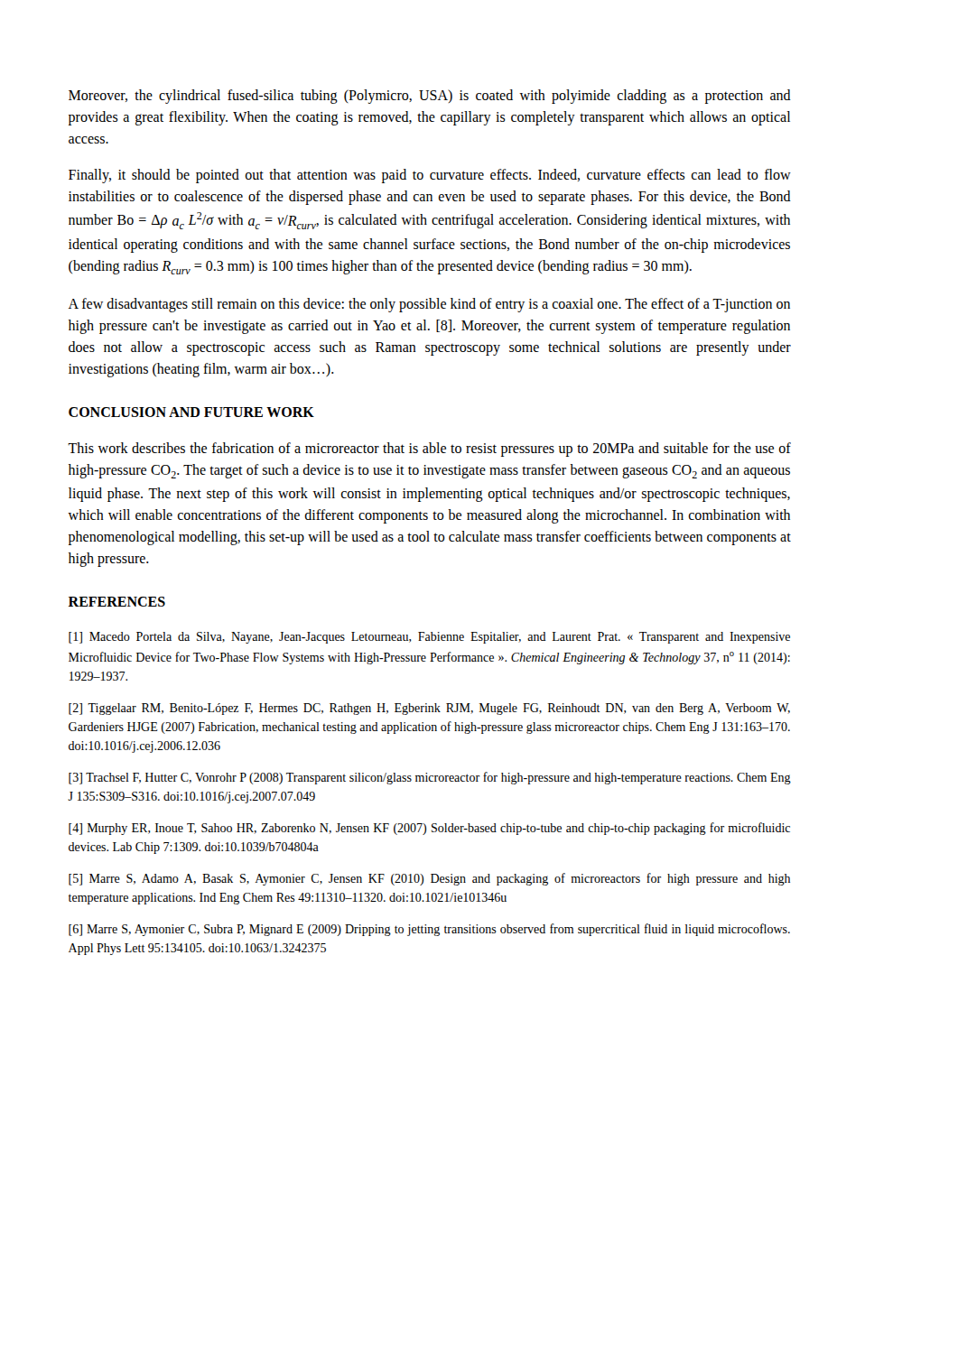Moreover, the cylindrical fused-silica tubing (Polymicro, USA) is coated with polyimide cladding as a protection and provides a great flexibility. When the coating is removed, the capillary is completely transparent which allows an optical access.
Finally, it should be pointed out that attention was paid to curvature effects. Indeed, curvature effects can lead to flow instabilities or to coalescence of the dispersed phase and can even be used to separate phases. For this device, the Bond number Bo = Δρ ac L2/σ with ac = v/Rcurv, is calculated with centrifugal acceleration. Considering identical mixtures, with identical operating conditions and with the same channel surface sections, the Bond number of the on-chip microdevices (bending radius Rcurv = 0.3 mm) is 100 times higher than of the presented device (bending radius = 30 mm).
A few disadvantages still remain on this device: the only possible kind of entry is a coaxial one. The effect of a T-junction on high pressure can't be investigate as carried out in Yao et al. [8]. Moreover, the current system of temperature regulation does not allow a spectroscopic access such as Raman spectroscopy some technical solutions are presently under investigations (heating film, warm air box…).
CONCLUSION AND FUTURE WORK
This work describes the fabrication of a microreactor that is able to resist pressures up to 20MPa and suitable for the use of high-pressure CO2. The target of such a device is to use it to investigate mass transfer between gaseous CO2 and an aqueous liquid phase. The next step of this work will consist in implementing optical techniques and/or spectroscopic techniques, which will enable concentrations of the different components to be measured along the microchannel. In combination with phenomenological modelling, this set-up will be used as a tool to calculate mass transfer coefficients between components at high pressure.
REFERENCES
[1] Macedo Portela da Silva, Nayane, Jean-Jacques Letourneau, Fabienne Espitalier, and Laurent Prat. « Transparent and Inexpensive Microfluidic Device for Two-Phase Flow Systems with High-Pressure Performance ». Chemical Engineering & Technology 37, no 11 (2014): 1929–1937.
[2] Tiggelaar RM, Benito-López F, Hermes DC, Rathgen H, Egberink RJM, Mugele FG, Reinhoudt DN, van den Berg A, Verboom W, Gardeniers HJGE (2007) Fabrication, mechanical testing and application of high-pressure glass microreactor chips. Chem Eng J 131:163–170. doi:10.1016/j.cej.2006.12.036
[3] Trachsel F, Hutter C, Vonrohr P (2008) Transparent silicon/glass microreactor for high-pressure and high-temperature reactions. Chem Eng J 135:S309–S316. doi:10.1016/j.cej.2007.07.049
[4] Murphy ER, Inoue T, Sahoo HR, Zaborenko N, Jensen KF (2007) Solder-based chip-to-tube and chip-to-chip packaging for microfluidic devices. Lab Chip 7:1309. doi:10.1039/b704804a
[5] Marre S, Adamo A, Basak S, Aymonier C, Jensen KF (2010) Design and packaging of microreactors for high pressure and high temperature applications. Ind Eng Chem Res 49:11310–11320. doi:10.1021/ie101346u
[6] Marre S, Aymonier C, Subra P, Mignard E (2009) Dripping to jetting transitions observed from supercritical fluid in liquid microcoflows. Appl Phys Lett 95:134105. doi:10.1063/1.3242375